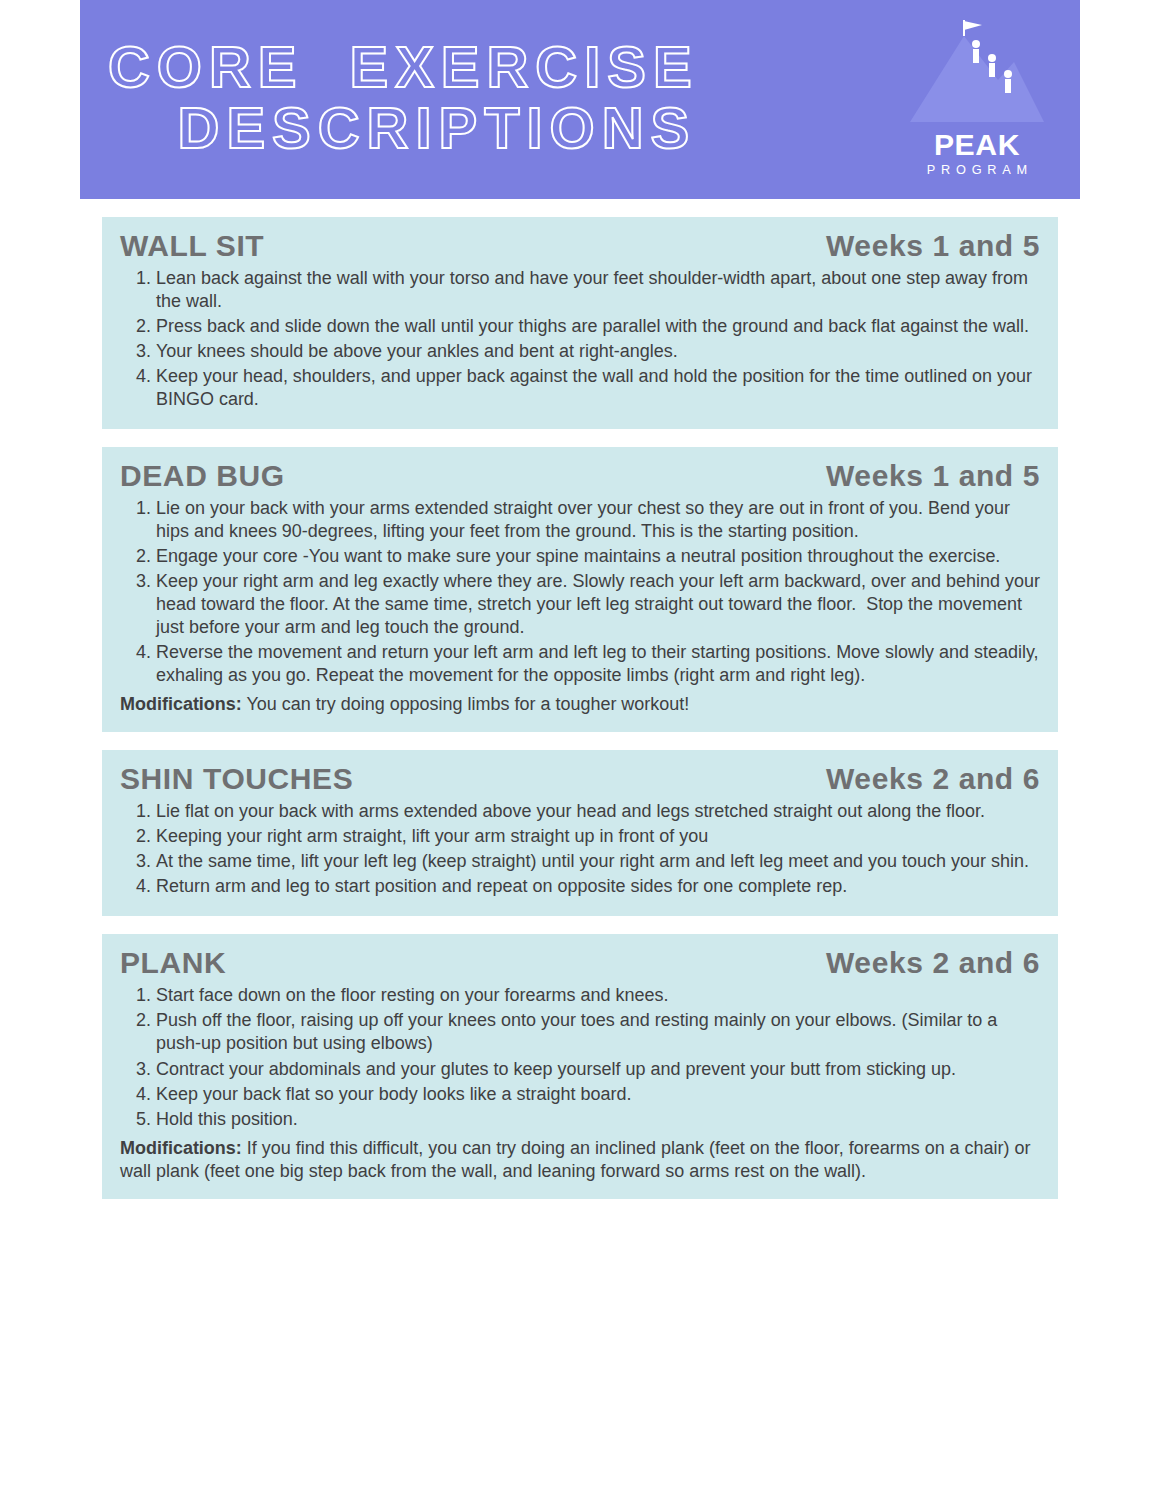Core Exercise Descriptions
PEAK
PROGRAM
Wall Sit
Weeks 1 and 5
Lean back against the wall with your torso and have your feet shoulder-width apart, about one step away from the wall.
Press back and slide down the wall until your thighs are parallel with the ground and back flat against the wall.
Your knees should be above your ankles and bent at right-angles.
Keep your head, shoulders, and upper back against the wall and hold the position for the time outlined on your BINGO card.
Dead Bug
Weeks 1 and 5
Lie on your back with your arms extended straight over your chest so they are out in front of you. Bend your hips and knees 90-degrees, lifting your feet from the ground. This is the starting position.
Engage your core -You want to make sure your spine maintains a neutral position throughout the exercise.
Keep your right arm and leg exactly where they are. Slowly reach your left arm backward, over and behind your head toward the floor. At the same time, stretch your left leg straight out toward the floor. Stop the movement just before your arm and leg touch the ground.
Reverse the movement and return your left arm and left leg to their starting positions. Move slowly and steadily, exhaling as you go. Repeat the movement for the opposite limbs (right arm and right leg).
Modifications: You can try doing opposing limbs for a tougher workout!
Shin Touches
Weeks 2 and 6
Lie flat on your back with arms extended above your head and legs stretched straight out along the floor.
Keeping your right arm straight, lift your arm straight up in front of you
At the same time, lift your left leg (keep straight) until your right arm and left leg meet and you touch your shin.
Return arm and leg to start position and repeat on opposite sides for one complete rep.
Plank
Weeks 2 and 6
Start face down on the floor resting on your forearms and knees.
Push off the floor, raising up off your knees onto your toes and resting mainly on your elbows. (Similar to a push-up position but using elbows)
Contract your abdominals and your glutes to keep yourself up and prevent your butt from sticking up.
Keep your back flat so your body looks like a straight board.
Hold this position.
Modifications: If you find this difficult, you can try doing an inclined plank (feet on the floor, forearms on a chair) or wall plank (feet one big step back from the wall, and leaning forward so arms rest on the wall).